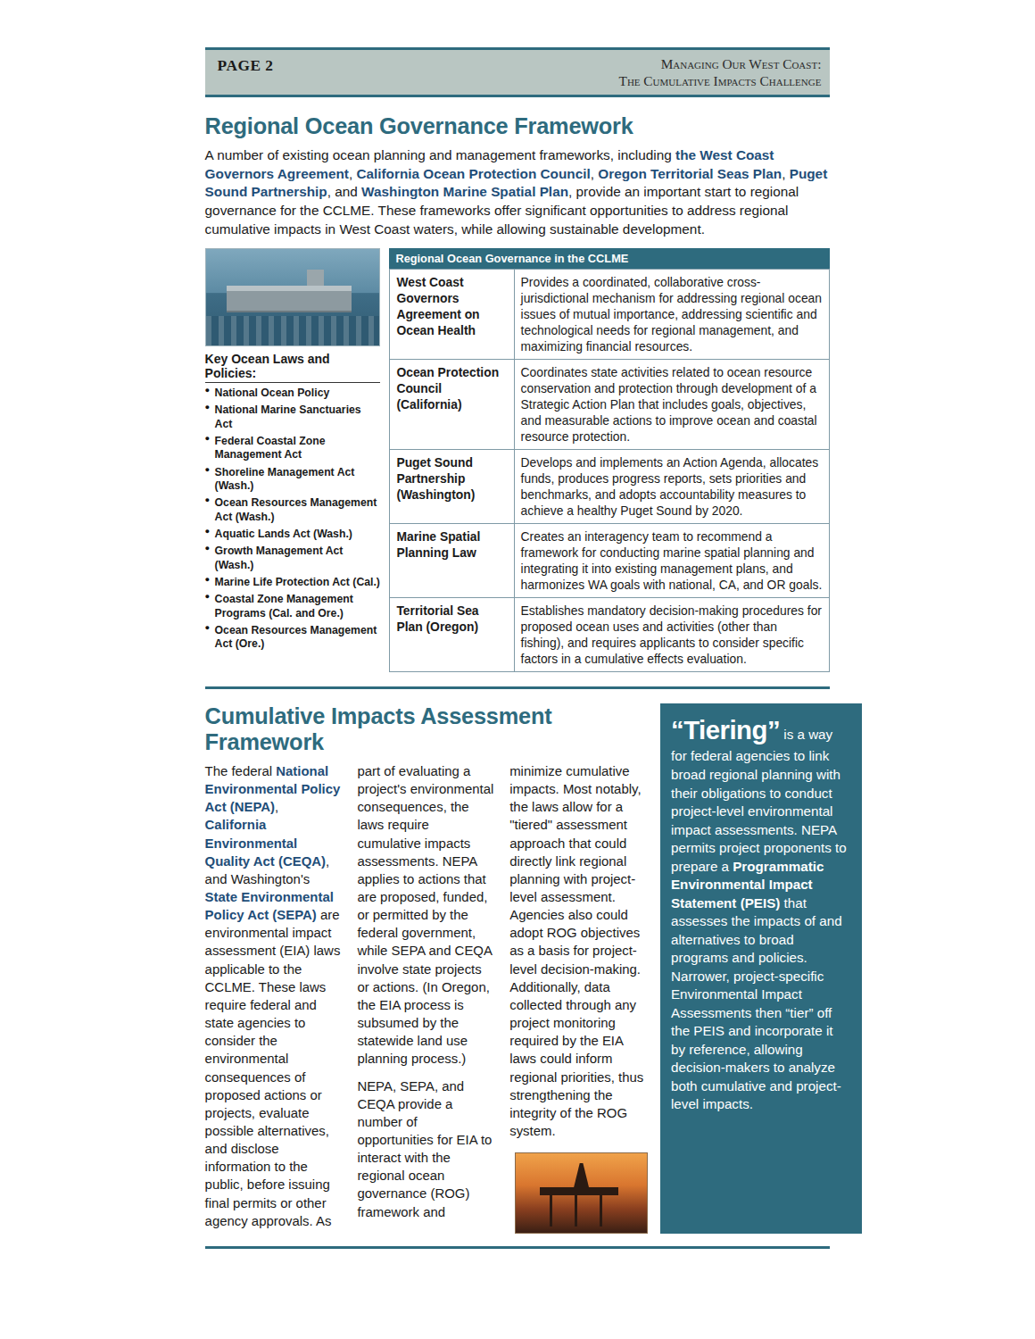PAGE 2
Managing Our West Coast:
The Cumulative Impacts Challenge
Regional Ocean Governance Framework
A number of existing ocean planning and management frameworks, including the West Coast Governors Agreement, California Ocean Protection Council, Oregon Territorial Seas Plan, Puget Sound Partnership, and Washington Marine Spatial Plan, provide an important start to regional governance for the CCLME. These frameworks offer significant opportunities to address regional cumulative impacts in West Coast waters, while allowing sustainable development.
Key Ocean Laws and Policies:
National Ocean Policy
National Marine Sanctuaries Act
Federal Coastal Zone Management Act
Shoreline Management Act (Wash.)
Ocean Resources Management Act (Wash.)
Aquatic Lands Act (Wash.)
Growth Management Act (Wash.)
Marine Life Protection Act (Cal.)
Coastal Zone Management Programs (Cal. and Ore.)
Ocean Resources Management Act (Ore.)
Regional Ocean Governance in the CCLME
| West Coast Governors Agreement on Ocean Health | Provides a coordinated, collaborative cross-jurisdictional mechanism for addressing regional ocean issues of mutual importance, addressing scientific and technological needs for regional management, and maximizing financial resources. |
| Ocean Protection Council (California) | Coordinates state activities related to ocean resource conservation and protection through development of a Strategic Action Plan that includes goals, objectives, and measurable actions to improve ocean and coastal resource protection. |
| Puget Sound Partnership (Washington) | Develops and implements an Action Agenda, allocates funds, produces progress reports, sets priorities and benchmarks, and adopts accountability measures to achieve a healthy Puget Sound by 2020. |
| Marine Spatial Planning Law | Creates an interagency team to recommend a framework for conducting marine spatial planning and integrating it into existing management plans, and harmonizes WA goals with national, CA, and OR goals. |
| Territorial Sea Plan (Oregon) | Establishes mandatory decision-making procedures for proposed ocean uses and activities (other than fishing), and requires applicants to consider specific factors in a cumulative effects evaluation. |
Cumulative Impacts Assessment Framework
The federal National Environmental Policy Act (NEPA), California Environmental Quality Act (CEQA), and Washington's State Environmental Policy Act (SEPA) are environmental impact assessment (EIA) laws applicable to the CCLME. These laws require federal and state agencies to consider the environmental consequences of proposed actions or projects, evaluate possible alternatives, and disclose information to the public, before issuing final permits or other agency approvals. As part of evaluating a project's environmental consequences, the laws require cumulative impacts assessments. NEPA applies to actions that are proposed, funded, or permitted by the federal government, while SEPA and CEQA involve state projects or actions. (In Oregon, the EIA process is subsumed by the statewide land use planning process.)
NEPA, SEPA, and CEQA provide a number of opportunities for EIA to interact with the regional ocean governance (ROG) framework and minimize cumulative impacts. Most notably, the laws allow for a "tiered" assessment approach that could directly link regional planning with project-level assessment. Agencies also could adopt ROG objectives as a basis for project-level decision-making. Additionally, data collected through any project monitoring required by the EIA laws could inform regional priorities, thus strengthening the integrity of the ROG system.
“Tiering” is a way for federal agencies to link broad regional planning with their obligations to conduct project-level environmental impact assessments. NEPA permits project proponents to prepare a Programmatic Environmental Impact Statement (PEIS) that assesses the impacts of and alternatives to broad programs and policies. Narrower, project-specific Environmental Impact Assessments then “tier” off the PEIS and incorporate it by reference, allowing decision-makers to analyze both cumulative and project-level impacts.